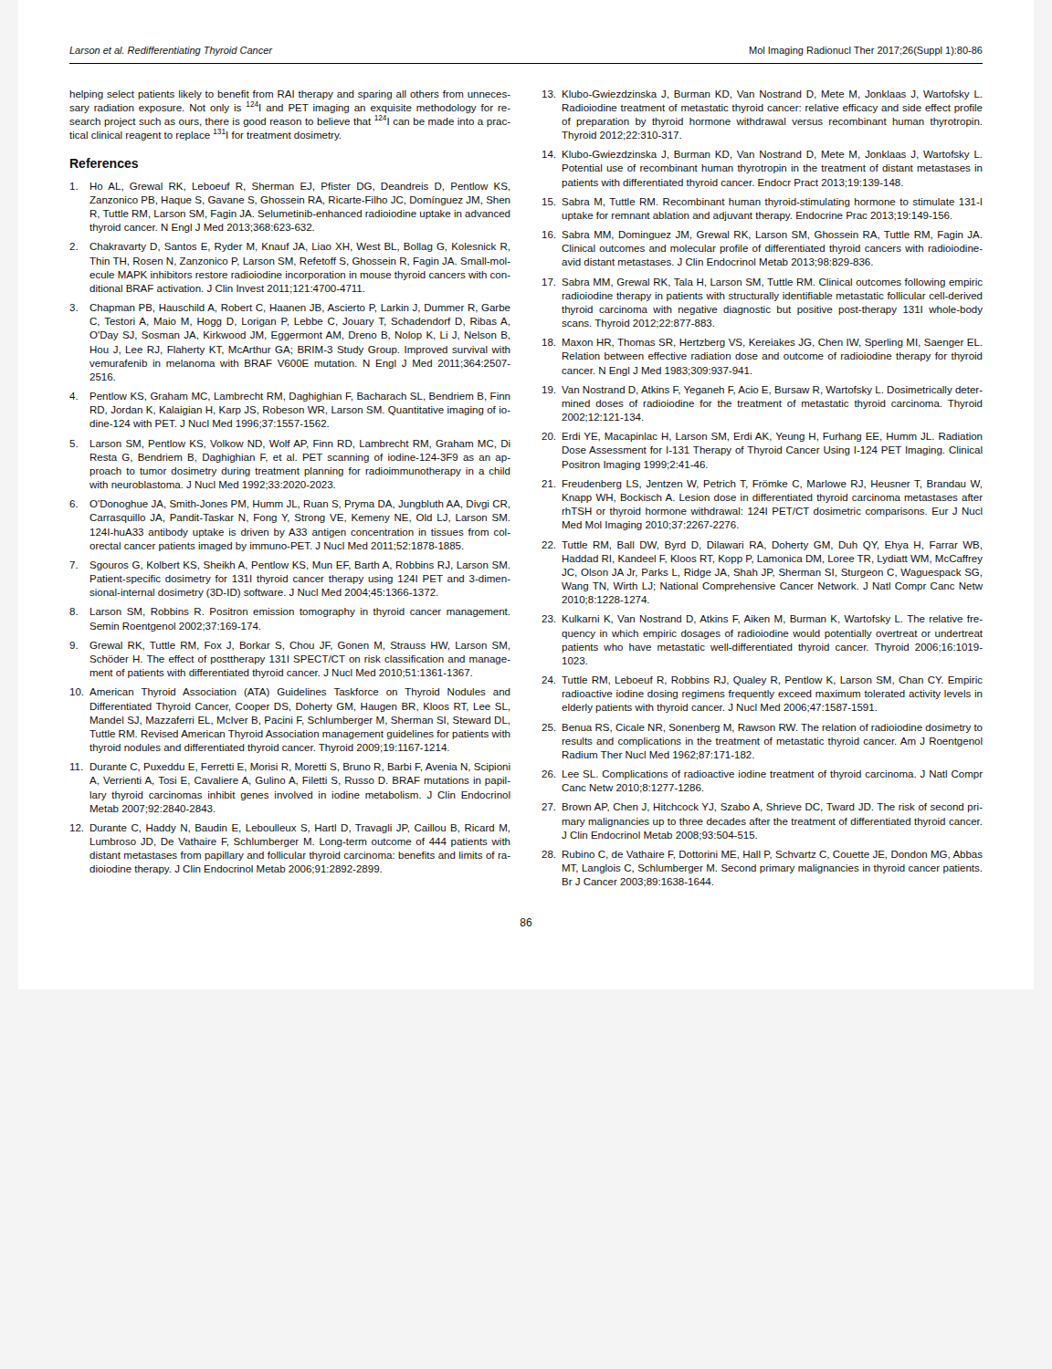Larson et al. Redifferentiating Thyroid Cancer
Mol Imaging Radionucl Ther 2017;26(Suppl 1):80-86
helping select patients likely to benefit from RAI therapy and sparing all others from unnecessary radiation exposure. Not only is 124I and PET imaging an exquisite methodology for research project such as ours, there is good reason to believe that 124I can be made into a practical clinical reagent to replace 131I for treatment dosimetry.
References
Ho AL, Grewal RK, Leboeuf R, Sherman EJ, Pfister DG, Deandreis D, Pentlow KS, Zanzonico PB, Haque S, Gavane S, Ghossein RA, Ricarte-Filho JC, Domínguez JM, Shen R, Tuttle RM, Larson SM, Fagin JA. Selumetinib-enhanced radioiodine uptake in advanced thyroid cancer. N Engl J Med 2013;368:623-632.
Chakravarty D, Santos E, Ryder M, Knauf JA, Liao XH, West BL, Bollag G, Kolesnick R, Thin TH, Rosen N, Zanzonico P, Larson SM, Refetoff S, Ghossein R, Fagin JA. Small-molecule MAPK inhibitors restore radioiodine incorporation in mouse thyroid cancers with conditional BRAF activation. J Clin Invest 2011;121:4700-4711.
Chapman PB, Hauschild A, Robert C, Haanen JB, Ascierto P, Larkin J, Dummer R, Garbe C, Testori A, Maio M, Hogg D, Lorigan P, Lebbe C, Jouary T, Schadendorf D, Ribas A, O'Day SJ, Sosman JA, Kirkwood JM, Eggermont AM, Dreno B, Nolop K, Li J, Nelson B, Hou J, Lee RJ, Flaherty KT, McArthur GA; BRIM-3 Study Group. Improved survival with vemurafenib in melanoma with BRAF V600E mutation. N Engl J Med 2011;364:2507-2516.
Pentlow KS, Graham MC, Lambrecht RM, Daghighian F, Bacharach SL, Bendriem B, Finn RD, Jordan K, Kalaigian H, Karp JS, Robeson WR, Larson SM. Quantitative imaging of iodine-124 with PET. J Nucl Med 1996;37:1557-1562.
Larson SM, Pentlow KS, Volkow ND, Wolf AP, Finn RD, Lambrecht RM, Graham MC, Di Resta G, Bendriem B, Daghighian F, et al. PET scanning of iodine-124-3F9 as an approach to tumor dosimetry during treatment planning for radioimmunotherapy in a child with neuroblastoma. J Nucl Med 1992;33:2020-2023.
O'Donoghue JA, Smith-Jones PM, Humm JL, Ruan S, Pryma DA, Jungbluth AA, Divgi CR, Carrasquillo JA, Pandit-Taskar N, Fong Y, Strong VE, Kemeny NE, Old LJ, Larson SM. 124I-huA33 antibody uptake is driven by A33 antigen concentration in tissues from colorectal cancer patients imaged by immuno-PET. J Nucl Med 2011;52:1878-1885.
Sgouros G, Kolbert KS, Sheikh A, Pentlow KS, Mun EF, Barth A, Robbins RJ, Larson SM. Patient-specific dosimetry for 131I thyroid cancer therapy using 124I PET and 3-dimensional-internal dosimetry (3D-ID) software. J Nucl Med 2004;45:1366-1372.
Larson SM, Robbins R. Positron emission tomography in thyroid cancer management. Semin Roentgenol 2002;37:169-174.
Grewal RK, Tuttle RM, Fox J, Borkar S, Chou JF, Gonen M, Strauss HW, Larson SM, Schöder H. The effect of posttherapy 131I SPECT/CT on risk classification and management of patients with differentiated thyroid cancer. J Nucl Med 2010;51:1361-1367.
American Thyroid Association (ATA) Guidelines Taskforce on Thyroid Nodules and Differentiated Thyroid Cancer, Cooper DS, Doherty GM, Haugen BR, Kloos RT, Lee SL, Mandel SJ, Mazzaferri EL, McIver B, Pacini F, Schlumberger M, Sherman SI, Steward DL, Tuttle RM. Revised American Thyroid Association management guidelines for patients with thyroid nodules and differentiated thyroid cancer. Thyroid 2009;19:1167-1214.
Durante C, Puxeddu E, Ferretti E, Morisi R, Moretti S, Bruno R, Barbi F, Avenia N, Scipioni A, Verrienti A, Tosi E, Cavaliere A, Gulino A, Filetti S, Russo D. BRAF mutations in papillary thyroid carcinomas inhibit genes involved in iodine metabolism. J Clin Endocrinol Metab 2007;92:2840-2843.
Durante C, Haddy N, Baudin E, Leboulleux S, Hartl D, Travagli JP, Caillou B, Ricard M, Lumbroso JD, De Vathaire F, Schlumberger M. Long-term outcome of 444 patients with distant metastases from papillary and follicular thyroid carcinoma: benefits and limits of radioiodine therapy. J Clin Endocrinol Metab 2006;91:2892-2899.
Klubo-Gwiezdzinska J, Burman KD, Van Nostrand D, Mete M, Jonklaas J, Wartofsky L. Radioiodine treatment of metastatic thyroid cancer: relative efficacy and side effect profile of preparation by thyroid hormone withdrawal versus recombinant human thyrotropin. Thyroid 2012;22:310-317.
Klubo-Gwiezdzinska J, Burman KD, Van Nostrand D, Mete M, Jonklaas J, Wartofsky L. Potential use of recombinant human thyrotropin in the treatment of distant metastases in patients with differentiated thyroid cancer. Endocr Pract 2013;19:139-148.
Sabra M, Tuttle RM. Recombinant human thyroid-stimulating hormone to stimulate 131-I uptake for remnant ablation and adjuvant therapy. Endocrine Prac 2013;19:149-156.
Sabra MM, Dominguez JM, Grewal RK, Larson SM, Ghossein RA, Tuttle RM, Fagin JA. Clinical outcomes and molecular profile of differentiated thyroid cancers with radioiodine-avid distant metastases. J Clin Endocrinol Metab 2013;98:829-836.
Sabra MM, Grewal RK, Tala H, Larson SM, Tuttle RM. Clinical outcomes following empiric radioiodine therapy in patients with structurally identifiable metastatic follicular cell-derived thyroid carcinoma with negative diagnostic but positive post-therapy 131I whole-body scans. Thyroid 2012;22:877-883.
Maxon HR, Thomas SR, Hertzberg VS, Kereiakes JG, Chen IW, Sperling MI, Saenger EL. Relation between effective radiation dose and outcome of radioiodine therapy for thyroid cancer. N Engl J Med 1983;309:937-941.
Van Nostrand D, Atkins F, Yeganeh F, Acio E, Bursaw R, Wartofsky L. Dosimetrically determined doses of radioiodine for the treatment of metastatic thyroid carcinoma. Thyroid 2002;12:121-134.
Erdi YE, Macapinlac H, Larson SM, Erdi AK, Yeung H, Furhang EE, Humm JL. Radiation Dose Assessment for I-131 Therapy of Thyroid Cancer Using I-124 PET Imaging. Clinical Positron Imaging 1999;2:41-46.
Freudenberg LS, Jentzen W, Petrich T, Frömke C, Marlowe RJ, Heusner T, Brandau W, Knapp WH, Bockisch A. Lesion dose in differentiated thyroid carcinoma metastases after rhTSH or thyroid hormone withdrawal: 124I PET/CT dosimetric comparisons. Eur J Nucl Med Mol Imaging 2010;37:2267-2276.
Tuttle RM, Ball DW, Byrd D, Dilawari RA, Doherty GM, Duh QY, Ehya H, Farrar WB, Haddad RI, Kandeel F, Kloos RT, Kopp P, Lamonica DM, Loree TR, Lydiatt WM, McCaffrey JC, Olson JA Jr, Parks L, Ridge JA, Shah JP, Sherman SI, Sturgeon C, Waguespack SG, Wang TN, Wirth LJ; National Comprehensive Cancer Network. J Natl Compr Canc Netw 2010;8:1228-1274.
Kulkarni K, Van Nostrand D, Atkins F, Aiken M, Burman K, Wartofsky L. The relative frequency in which empiric dosages of radioiodine would potentially overtreat or undertreat patients who have metastatic well-differentiated thyroid cancer. Thyroid 2006;16:1019-1023.
Tuttle RM, Leboeuf R, Robbins RJ, Qualey R, Pentlow K, Larson SM, Chan CY. Empiric radioactive iodine dosing regimens frequently exceed maximum tolerated activity levels in elderly patients with thyroid cancer. J Nucl Med 2006;47:1587-1591.
Benua RS, Cicale NR, Sonenberg M, Rawson RW. The relation of radioiodine dosimetry to results and complications in the treatment of metastatic thyroid cancer. Am J Roentgenol Radium Ther Nucl Med 1962;87:171-182.
Lee SL. Complications of radioactive iodine treatment of thyroid carcinoma. J Natl Compr Canc Netw 2010;8:1277-1286.
Brown AP, Chen J, Hitchcock YJ, Szabo A, Shrieve DC, Tward JD. The risk of second primary malignancies up to three decades after the treatment of differentiated thyroid cancer. J Clin Endocrinol Metab 2008;93:504-515.
Rubino C, de Vathaire F, Dottorini ME, Hall P, Schvartz C, Couette JE, Dondon MG, Abbas MT, Langlois C, Schlumberger M. Second primary malignancies in thyroid cancer patients. Br J Cancer 2003;89:1638-1644.
86